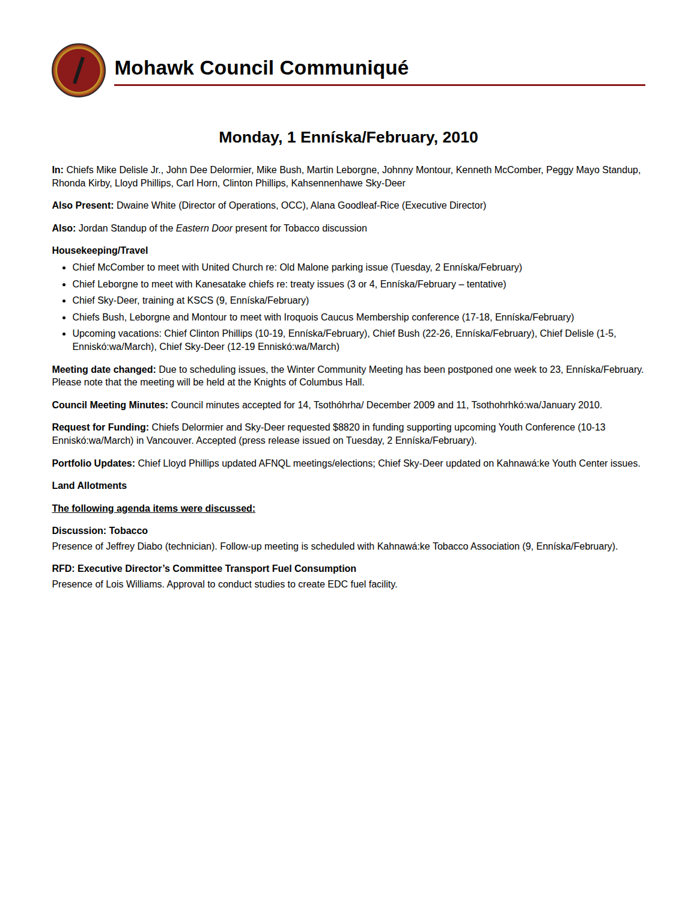Mohawk Council Communiqué
Monday, 1 Enníska/February, 2010
In: Chiefs Mike Delisle Jr., John Dee Delormier, Mike Bush, Martin Leborgne, Johnny Montour, Kenneth McComber, Peggy Mayo Standup, Rhonda Kirby, Lloyd Phillips, Carl Horn, Clinton Phillips, Kahsennenhawe Sky-Deer
Also Present: Dwaine White (Director of Operations, OCC), Alana Goodleaf-Rice (Executive Director)
Also: Jordan Standup of the Eastern Door present for Tobacco discussion
Housekeeping/Travel
Chief McComber to meet with United Church re: Old Malone parking issue (Tuesday, 2 Enníska/February)
Chief Leborgne to meet with Kanesatake chiefs re: treaty issues (3 or 4, Enníska/February – tentative)
Chief Sky-Deer, training at KSCS (9, Enníska/February)
Chiefs Bush, Leborgne and Montour to meet with Iroquois Caucus Membership conference (17-18, Enníska/February)
Upcoming vacations: Chief Clinton Phillips (10-19, Enníska/February), Chief Bush (22-26, Enníska/February), Chief Delisle (1-5, Enniskó:wa/March), Chief Sky-Deer (12-19 Enniskó:wa/March)
Meeting date changed: Due to scheduling issues, the Winter Community Meeting has been postponed one week to 23, Enníska/February. Please note that the meeting will be held at the Knights of Columbus Hall.
Council Meeting Minutes: Council minutes accepted for 14, Tsothóhrha/ December 2009 and 11, Tsothohrhkó:wa/January 2010.
Request for Funding: Chiefs Delormier and Sky-Deer requested $8820 in funding supporting upcoming Youth Conference (10-13 Enniskó:wa/March) in Vancouver. Accepted (press release issued on Tuesday, 2 Enníska/February).
Portfolio Updates: Chief Lloyd Phillips updated AFNQL meetings/elections; Chief Sky-Deer updated on Kahnawá:ke Youth Center issues.
Land Allotments
The following agenda items were discussed:
Discussion: Tobacco
Presence of Jeffrey Diabo (technician). Follow-up meeting is scheduled with Kahnawá:ke Tobacco Association (9, Enníska/February).
RFD: Executive Director’s Committee Transport Fuel Consumption
Presence of Lois Williams. Approval to conduct studies to create EDC fuel facility.